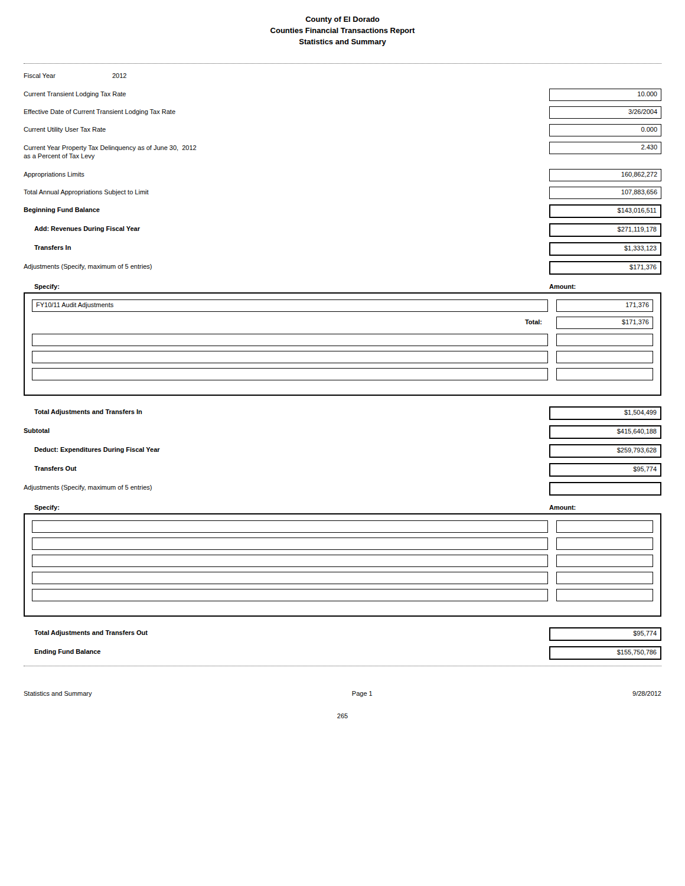County of El Dorado
Counties Financial Transactions Report
Statistics and Summary
Fiscal Year
2012
Current Transient Lodging Tax Rate
10.000
Effective Date of Current Transient Lodging Tax Rate
3/26/2004
Current Utility User Tax Rate
0.000
Current Year Property Tax Delinquency as of June 30, 2012
as a Percent of Tax Levy
2.430
Appropriations Limits
160,862,272
Total Annual Appropriations Subject to Limit
107,883,656
Beginning Fund Balance
$143,016,511
Add: Revenues During Fiscal Year
$271,119,178
Transfers In
$1,333,123
Adjustments (Specify, maximum of 5 entries)
$171,376
Specify:
Amount:
FY10/11 Audit Adjustments
171,376
Total:
$171,376
Total Adjustments and Transfers In
$1,504,499
Subtotal
$415,640,188
Deduct: Expenditures During Fiscal Year
$259,793,628
Transfers Out
$95,774
Adjustments (Specify, maximum of 5 entries)
Specify:
Amount:
Total Adjustments and Transfers Out
$95,774
Ending Fund Balance
$155,750,786
Statistics and Summary
Page 1
9/28/2012
265